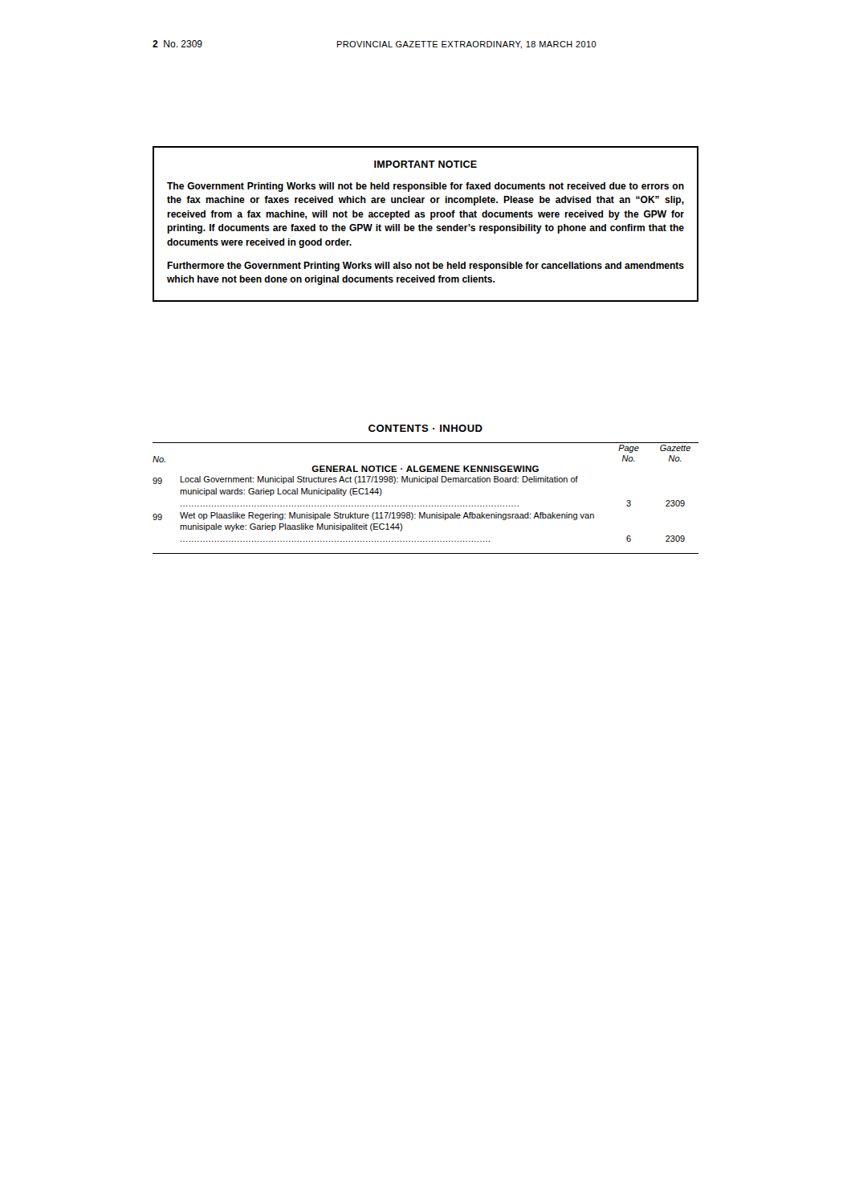2 No. 2309
PROVINCIAL GAZETTE EXTRAORDINARY, 18 MARCH 2010
IMPORTANT NOTICE
The Government Printing Works will not be held responsible for faxed documents not received due to errors on the fax machine or faxes received which are unclear or incomplete. Please be advised that an “OK” slip, received from a fax machine, will not be accepted as proof that documents were received by the GPW for printing. If documents are faxed to the GPW it will be the sender’s responsibility to phone and confirm that the documents were received in good order.
Furthermore the Government Printing Works will also not be held responsible for cancellations and amendments which have not been done on original documents received from clients.
CONTENTS · INHOUD
| No. | | Page No. | Gazette No. |
| GENERAL NOTICE · ALGEMENE KENNISGEWING |
| 99 | Local Government: Municipal Structures Act (117/1998): Municipal Demarcation Board: Delimitation of municipal wards: Gariep Local Municipality (EC144) ....................................................................................................................... | 3 | 2309 |
| 99 | Wet op Plaaslike Regering: Munisipale Strukture (117/1998): Munisipale Afbakeningsraad: Afbakening van munisipale wyke: Gariep Plaaslike Munisipaliteit (EC144) ............................................................................................................. | 6 | 2309 |